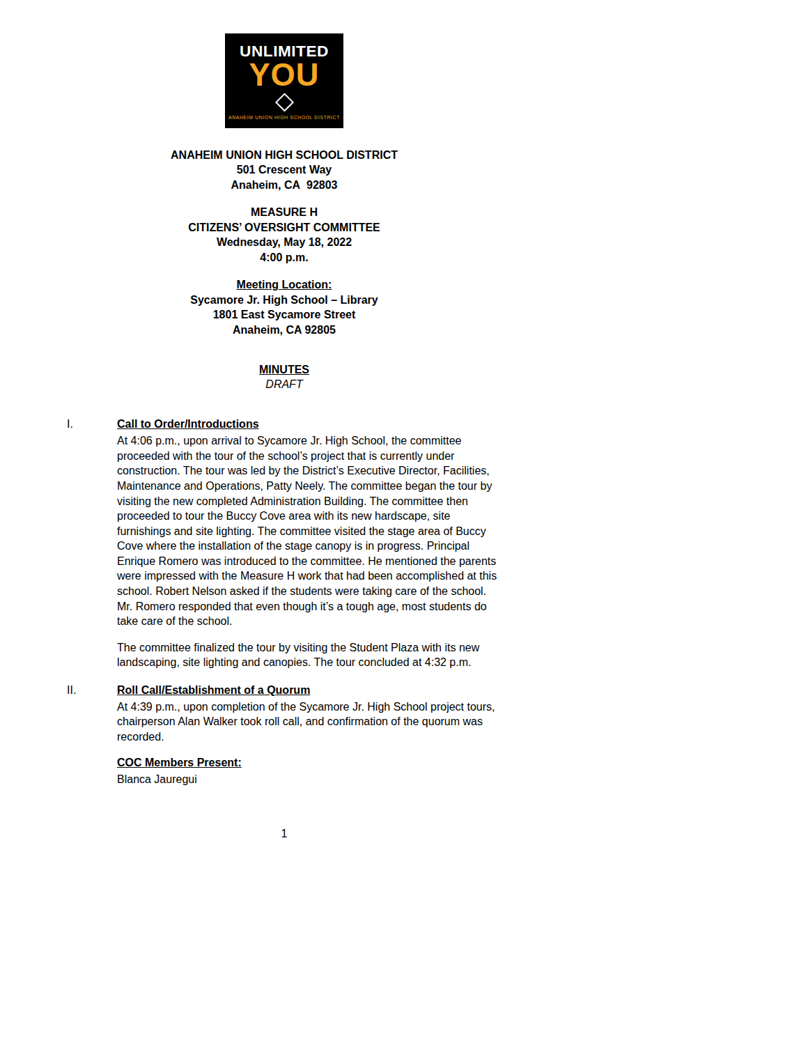UNLIMITED YOU ◇ ANAHEIM UNION HIGH SCHOOL DISTRICT
ANAHEIM UNION HIGH SCHOOL DISTRICT
501 Crescent Way
Anaheim, CA 92803
MEASURE H
CITIZENS’ OVERSIGHT COMMITTEE
Wednesday, May 18, 2022
4:00 p.m.
Meeting Location:
Sycamore Jr. High School – Library
1801 East Sycamore Street
Anaheim, CA 92805
MINUTES
DRAFT
| I. | Call to Order/Introductions At 4:06 p.m., upon arrival to Sycamore Jr. High School, the committee proceeded with the tour of the school’s project that is currently under construction. The tour was led by the District’s Executive Director, Facilities, Maintenance and Operations, Patty Neely. The committee began the tour by visiting the new completed Administration Building. The committee then proceeded to tour the Buccy Cove area with its new hardscape, site furnishings and site lighting. The committee visited the stage area of Buccy Cove where the installation of the stage canopy is in progress. Principal Enrique Romero was introduced to the committee. He mentioned the parents were impressed with the Measure H work that had been accomplished at this school. Robert Nelson asked if the students were taking care of the school. Mr. Romero responded that even though it’s a tough age, most students do take care of the school. The committee finalized the tour by visiting the Student Plaza with its new landscaping, site lighting and canopies. The tour concluded at 4:32 p.m. |
| II. | Roll Call/Establishment of a Quorum At 4:39 p.m., upon completion of the Sycamore Jr. High School project tours, chairperson Alan Walker took roll call, and confirmation of the quorum was recorded. COC Members Present: Blanca Jauregui |
1